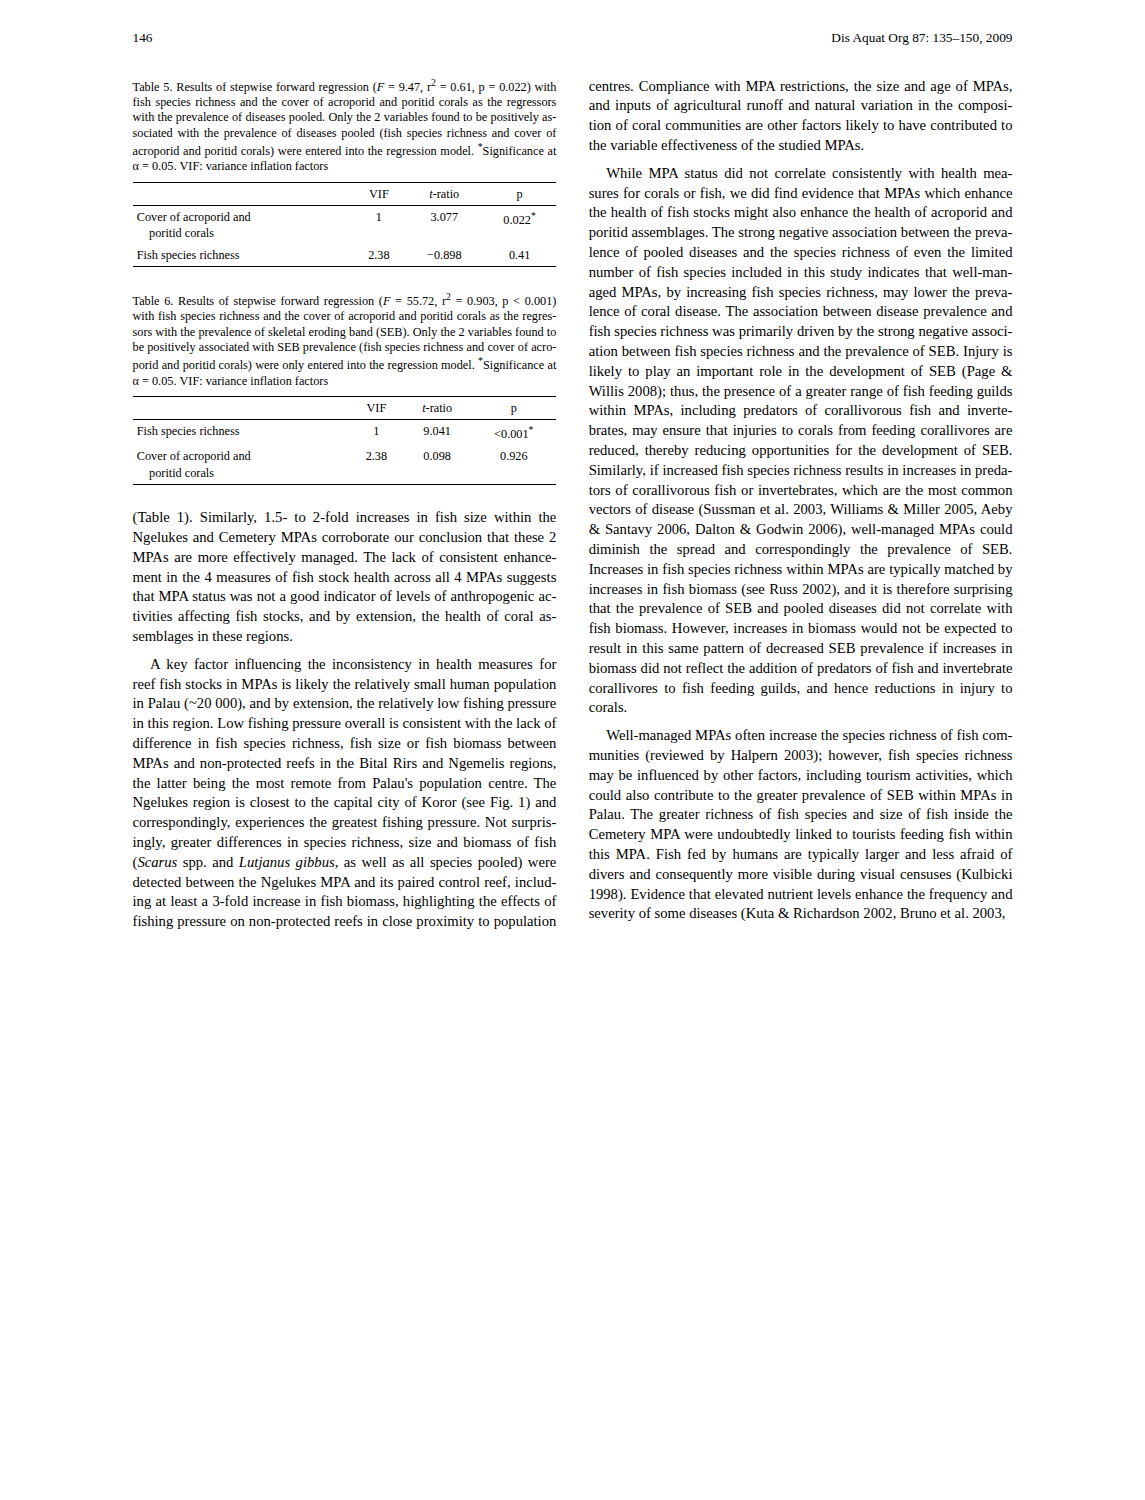146 Dis Aquat Org 87: 135–150, 2009
Table 5. Results of stepwise forward regression (F = 9.47, r2 = 0.61, p = 0.022) with fish species richness and the cover of acroporid and poritid corals as the regressors with the prevalence of diseases pooled. Only the 2 variables found to be positively associated with the prevalence of diseases pooled (fish species richness and cover of acroporid and poritid corals) were entered into the regression model. *Significance at α = 0.05. VIF: variance inflation factors
| | VIF | t -ratio | p |
| --- | --- | --- | --- |
| Cover of acroporid and poritid corals | 1 | 3.077 | 0.022 * |
| Fish species richness | 2.38 | −0.898 | 0.41 |
Table 6. Results of stepwise forward regression (F = 55.72, r2 = 0.903, p < 0.001) with fish species richness and the cover of acroporid and poritid corals as the regressors with the prevalence of skeletal eroding band (SEB). Only the 2 variables found to be positively associated with SEB prevalence (fish species richness and cover of acroporid and poritid corals) were only entered into the regression model. *Significance at α = 0.05. VIF: variance inflation factors
| | VIF | t -ratio | p |
| --- | --- | --- | --- |
| Fish species richness | 1 | 9.041 | <0.001 * |
| Cover of acroporid and poritid corals | 2.38 | 0.098 | 0.926 |
(Table 1). Similarly, 1.5- to 2-fold increases in fish size within the Ngelukes and Cemetery MPAs corroborate our conclusion that these 2 MPAs are more effectively managed. The lack of consistent enhancement in the 4 measures of fish stock health across all 4 MPAs suggests that MPA status was not a good indicator of levels of anthropogenic activities affecting fish stocks, and by extension, the health of coral assemblages in these regions.
A key factor influencing the inconsistency in health measures for reef fish stocks in MPAs is likely the relatively small human population in Palau (~20 000), and by extension, the relatively low fishing pressure in this region. Low fishing pressure overall is consistent with the lack of difference in fish species richness, fish size or fish biomass between MPAs and non-protected reefs in the Bital Rirs and Ngemelis regions, the latter being the most remote from Palau's population centre. The Ngelukes region is closest to the capital city of Koror (see Fig. 1) and correspondingly, experiences the greatest fishing pressure. Not surprisingly, greater differences in species richness, size and biomass of fish (Scarus spp. and Lutjanus gibbus, as well as all species pooled) were detected between the Ngelukes MPA and its paired control reef, including at least a 3-fold increase in fish biomass, highlighting the effects of fishing pressure on non-protected reefs in close proximity to population centres. Compliance with MPA restrictions, the size and age of MPAs, and inputs of agricultural runoff and natural variation in the composition of coral communities are other factors likely to have contributed to the variable effectiveness of the studied MPAs.
While MPA status did not correlate consistently with health measures for corals or fish, we did find evidence that MPAs which enhance the health of fish stocks might also enhance the health of acroporid and poritid assemblages. The strong negative association between the prevalence of pooled diseases and the species richness of even the limited number of fish species included in this study indicates that well-managed MPAs, by increasing fish species richness, may lower the prevalence of coral disease. The association between disease prevalence and fish species richness was primarily driven by the strong negative association between fish species richness and the prevalence of SEB. Injury is likely to play an important role in the development of SEB (Page & Willis 2008); thus, the presence of a greater range of fish feeding guilds within MPAs, including predators of corallivorous fish and invertebrates, may ensure that injuries to corals from feeding corallivores are reduced, thereby reducing opportunities for the development of SEB. Similarly, if increased fish species richness results in increases in predators of corallivorous fish or invertebrates, which are the most common vectors of disease (Sussman et al. 2003, Williams & Miller 2005, Aeby & Santavy 2006, Dalton & Godwin 2006), well-managed MPAs could diminish the spread and correspondingly the prevalence of SEB. Increases in fish species richness within MPAs are typically matched by increases in fish biomass (see Russ 2002), and it is therefore surprising that the prevalence of SEB and pooled diseases did not correlate with fish biomass. However, increases in biomass would not be expected to result in this same pattern of decreased SEB prevalence if increases in biomass did not reflect the addition of predators of fish and invertebrate corallivores to fish feeding guilds, and hence reductions in injury to corals.
Well-managed MPAs often increase the species richness of fish communities (reviewed by Halpern 2003); however, fish species richness may be influenced by other factors, including tourism activities, which could also contribute to the greater prevalence of SEB within MPAs in Palau. The greater richness of fish species and size of fish inside the Cemetery MPA were undoubtedly linked to tourists feeding fish within this MPA. Fish fed by humans are typically larger and less afraid of divers and consequently more visible during visual censuses (Kulbicki 1998). Evidence that elevated nutrient levels enhance the frequency and severity of some diseases (Kuta & Richardson 2002, Bruno et al. 2003,